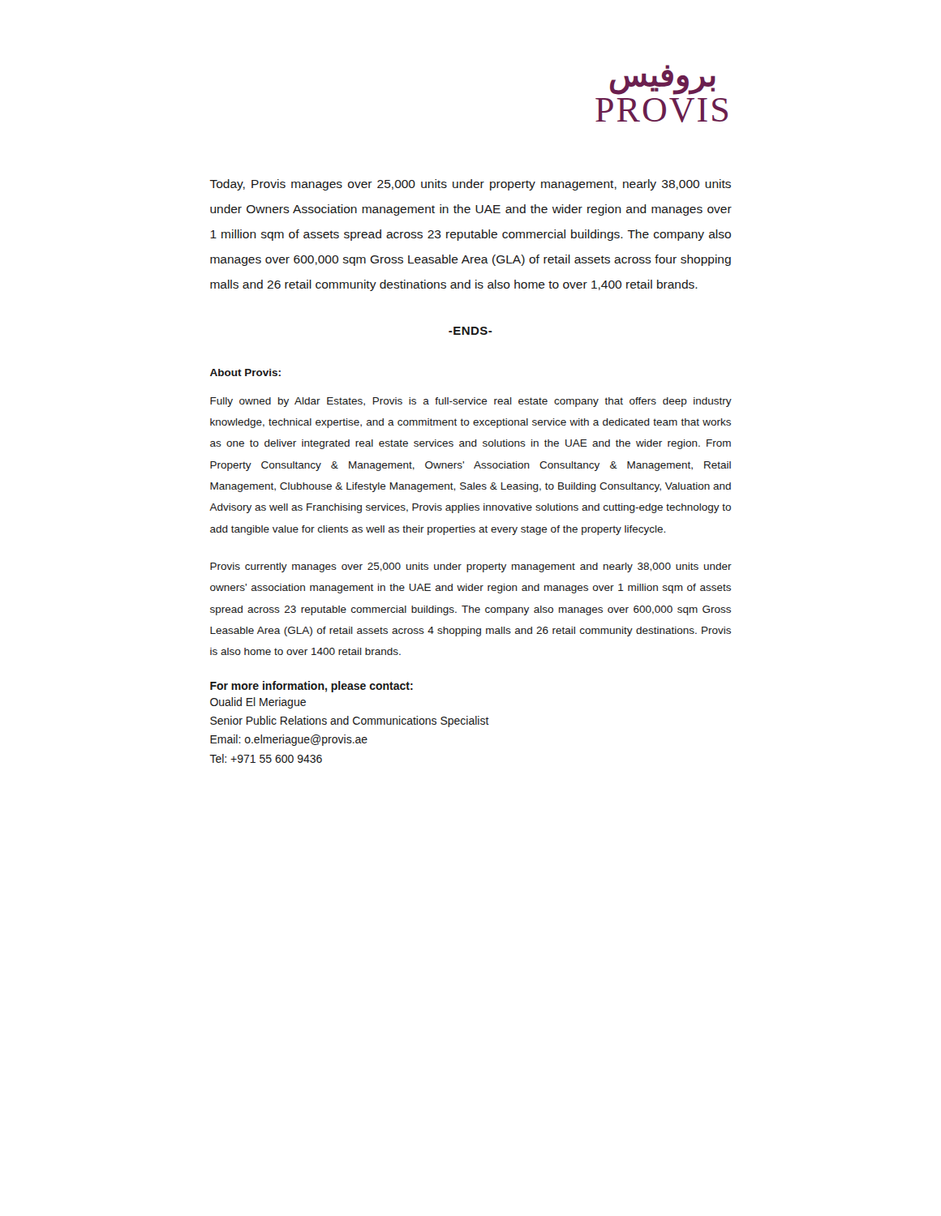بروفيس PROVIS
Today, Provis manages over 25,000 units under property management, nearly 38,000 units under Owners Association management in the UAE and the wider region and manages over 1 million sqm of assets spread across 23 reputable commercial buildings. The company also manages over 600,000 sqm Gross Leasable Area (GLA) of retail assets across four shopping malls and 26 retail community destinations and is also home to over 1,400 retail brands.
-ENDS-
About Provis:
Fully owned by Aldar Estates, Provis is a full-service real estate company that offers deep industry knowledge, technical expertise, and a commitment to exceptional service with a dedicated team that works as one to deliver integrated real estate services and solutions in the UAE and the wider region. From Property Consultancy & Management, Owners' Association Consultancy & Management, Retail Management, Clubhouse & Lifestyle Management, Sales & Leasing, to Building Consultancy, Valuation and Advisory as well as Franchising services, Provis applies innovative solutions and cutting-edge technology to add tangible value for clients as well as their properties at every stage of the property lifecycle.
Provis currently manages over 25,000 units under property management and nearly 38,000 units under owners' association management in the UAE and wider region and manages over 1 million sqm of assets spread across 23 reputable commercial buildings. The company also manages over 600,000 sqm Gross Leasable Area (GLA) of retail assets across 4 shopping malls and 26 retail community destinations. Provis is also home to over 1400 retail brands.
For more information, please contact:
Oualid El Meriague Senior Public Relations and Communications Specialist Email: o.elmeriague@provis.ae Tel: +971 55 600 9436